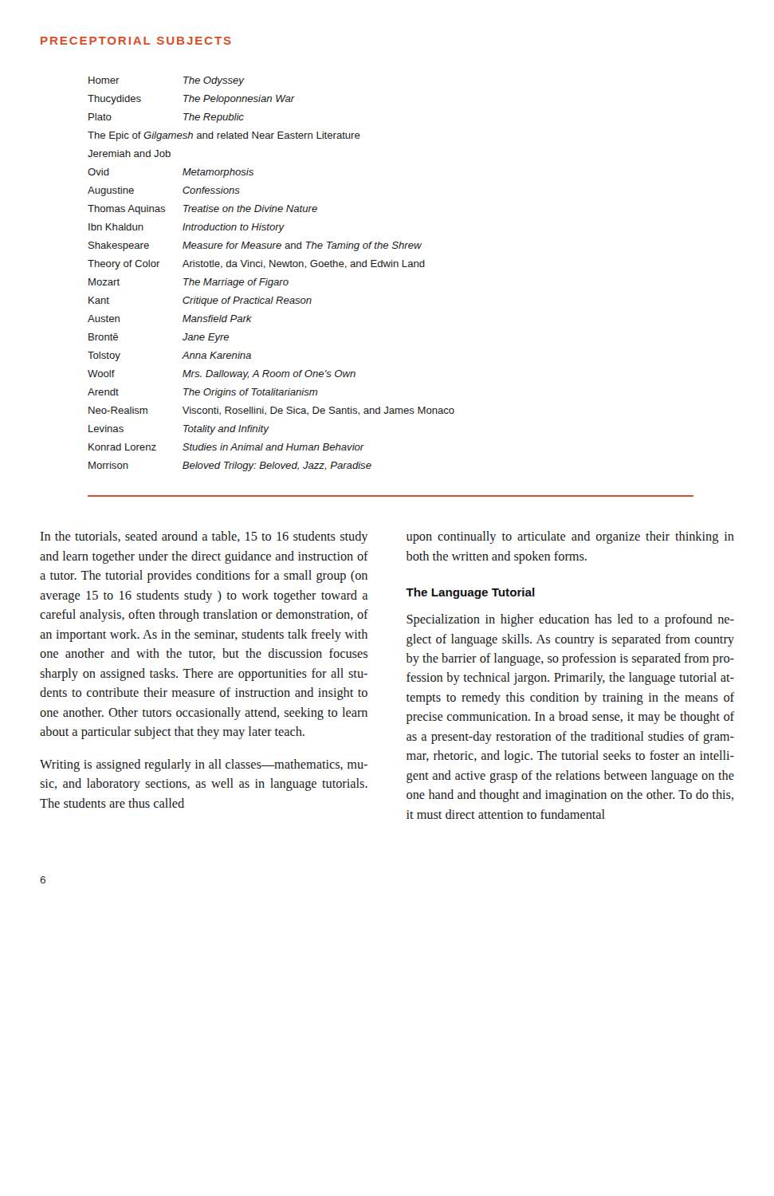Preceptorial Subjects
| Homer | The Odyssey |
| Thucydides | The Peloponnesian War |
| Plato | The Republic |
| The Epic of Gilgamesh and related Near Eastern Literature |
| Jeremiah and Job |
| Ovid | Metamorphosis |
| Augustine | Confessions |
| Thomas Aquinas | Treatise on the Divine Nature |
| Ibn Khaldun | Introduction to History |
| Shakespeare | Measure for Measure and The Taming of the Shrew |
| Theory of Color | Aristotle, da Vinci, Newton, Goethe, and Edwin Land |
| Mozart | The Marriage of Figaro |
| Kant | Critique of Practical Reason |
| Austen | Mansfield Park |
| Brontē | Jane Eyre |
| Tolstoy | Anna Karenina |
| Woolf | Mrs. Dalloway, A Room of One's Own |
| Arendt | The Origins of Totalitarianism |
| Neo-Realism | Visconti, Rosellini, De Sica, De Santis, and James Monaco |
| Levinas | Totality and Infinity |
| Konrad Lorenz | Studies in Animal and Human Behavior |
| Morrison | Beloved Trilogy: Beloved, Jazz, Paradise |
In the tutorials, seated around a table, 15 to 16 students study and learn together under the direct guidance and instruction of a tutor. The tutorial provides conditions for a small group (on average 15 to 16 students study ) to work together toward a careful analysis, often through translation or demonstration, of an important work. As in the seminar, students talk freely with one another and with the tutor, but the discussion focuses sharply on assigned tasks. There are opportunities for all students to contribute their measure of instruction and insight to one another. Other tutors occasionally attend, seeking to learn about a particular subject that they may later teach.
Writing is assigned regularly in all classes—mathematics, music, and laboratory sections, as well as in language tutorials. The students are thus called
upon continually to articulate and organize their thinking in both the written and spoken forms.
The Language Tutorial
Specialization in higher education has led to a profound neglect of language skills. As country is separated from country by the barrier of language, so profession is separated from profession by technical jargon. Primarily, the language tutorial attempts to remedy this condition by training in the means of precise communication. In a broad sense, it may be thought of as a present-day restoration of the traditional studies of grammar, rhetoric, and logic. The tutorial seeks to foster an intelligent and active grasp of the relations between language on the one hand and thought and imagination on the other. To do this, it must direct attention to fundamental
6